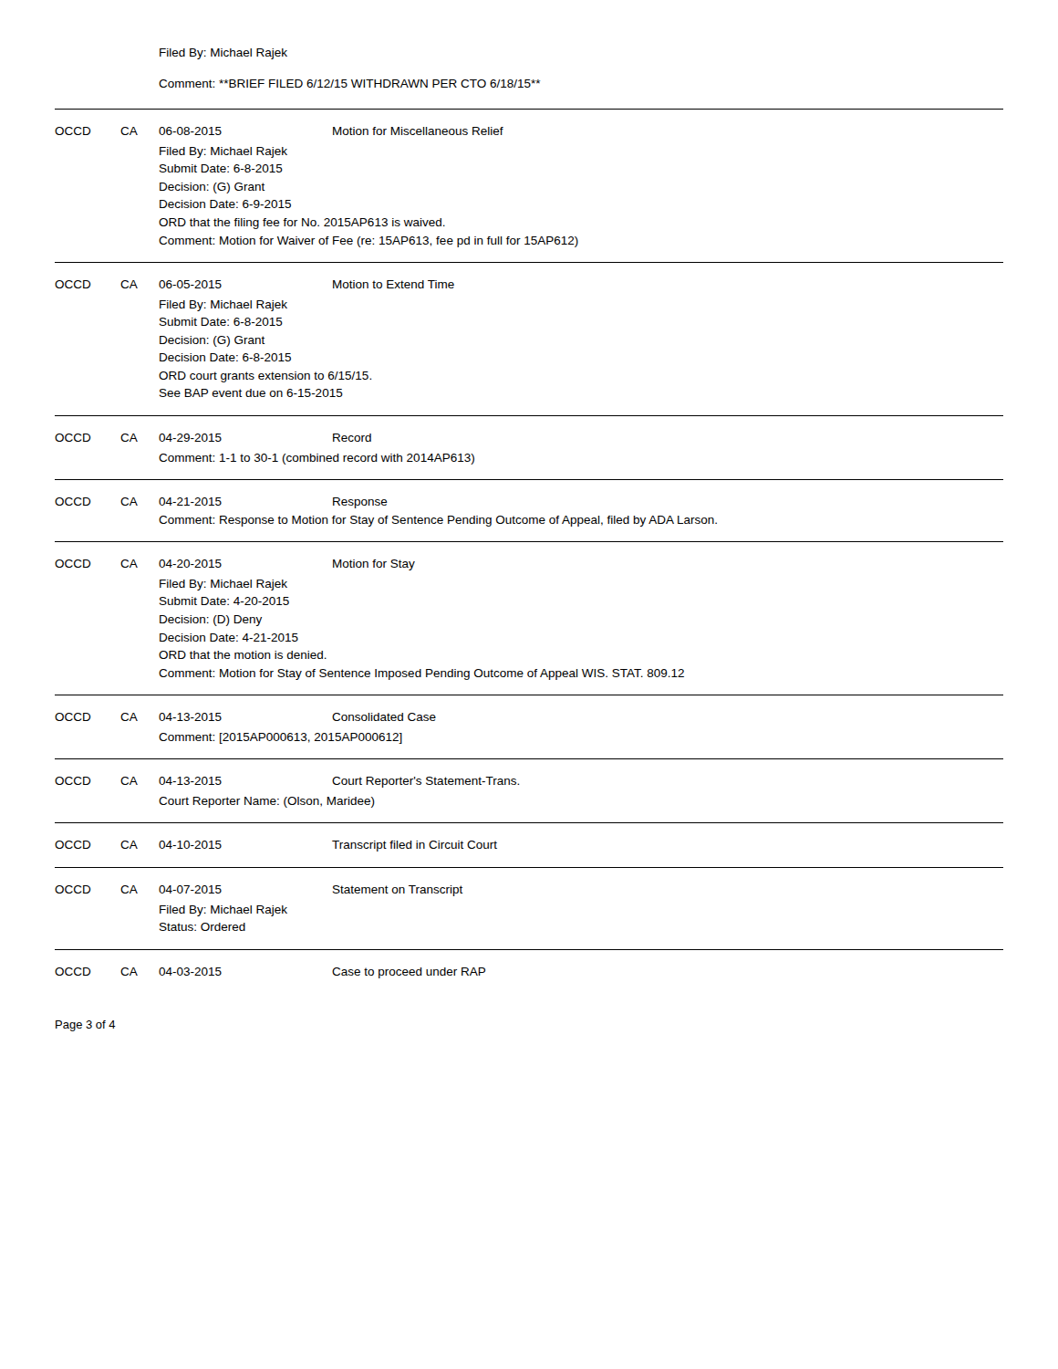Filed By: Michael Rajek
Comment: **BRIEF FILED 6/12/15 WITHDRAWN PER CTO 6/18/15**
OCCD
CA
06-08-2015
Motion for Miscellaneous Relief
Filed By: Michael Rajek
Submit Date: 6-8-2015
Decision: (G) Grant
Decision Date: 6-9-2015
ORD that the filing fee for No. 2015AP613 is waived.
Comment: Motion for Waiver of Fee (re: 15AP613, fee pd in full for 15AP612)
OCCD
CA
06-05-2015
Motion to Extend Time
Filed By: Michael Rajek
Submit Date: 6-8-2015
Decision: (G) Grant
Decision Date: 6-8-2015
ORD court grants extension to 6/15/15.
See BAP event due on 6-15-2015
OCCD
CA
04-29-2015
Record
Comment: 1-1 to 30-1 (combined record with 2014AP613)
OCCD
CA
04-21-2015
Response
Comment: Response to Motion for Stay of Sentence Pending Outcome of Appeal, filed by ADA Larson.
OCCD
CA
04-20-2015
Motion for Stay
Filed By: Michael Rajek
Submit Date: 4-20-2015
Decision: (D) Deny
Decision Date: 4-21-2015
ORD that the motion is denied.
Comment: Motion for Stay of Sentence Imposed Pending Outcome of Appeal WIS. STAT. 809.12
OCCD
CA
04-13-2015
Consolidated Case
Comment: [2015AP000613, 2015AP000612]
OCCD
CA
04-13-2015
Court Reporter's Statement-Trans.
Court Reporter Name: (Olson, Maridee)
OCCD
CA
04-10-2015
Transcript filed in Circuit Court
OCCD
CA
04-07-2015
Statement on Transcript
Filed By: Michael Rajek
Status: Ordered
OCCD
CA
04-03-2015
Case to proceed under RAP
Page 3 of 4